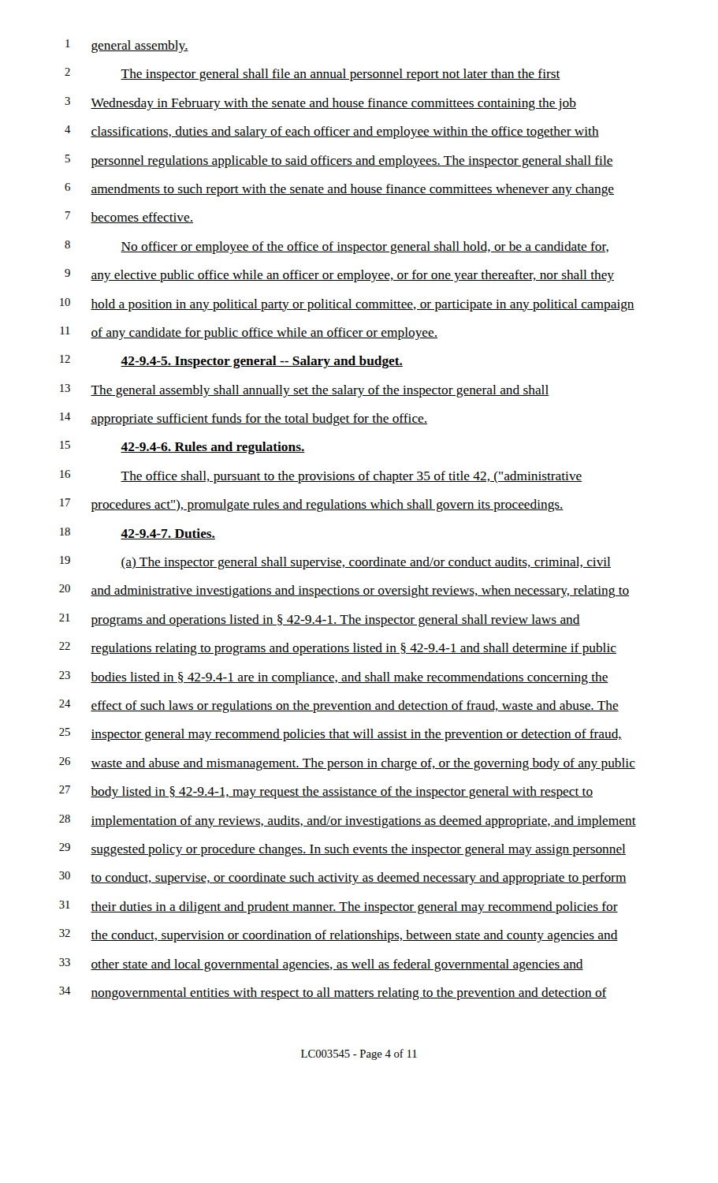general assembly.
The inspector general shall file an annual personnel report not later than the first
Wednesday in February with the senate and house finance committees containing the job
classifications, duties and salary of each officer and employee within the office together with
personnel regulations applicable to said officers and employees. The inspector general shall file
amendments to such report with the senate and house finance committees whenever any change
becomes effective.
No officer or employee of the office of inspector general shall hold, or be a candidate for,
any elective public office while an officer or employee, or for one year thereafter, nor shall they
hold a position in any political party or political committee, or participate in any political campaign
of any candidate for public office while an officer or employee.
42-9.4-5. Inspector general -- Salary and budget.
The general assembly shall annually set the salary of the inspector general and shall
appropriate sufficient funds for the total budget for the office.
42-9.4-6. Rules and regulations.
The office shall, pursuant to the provisions of chapter 35 of title 42, ("administrative
procedures act"), promulgate rules and regulations which shall govern its proceedings.
42-9.4-7. Duties.
(a) The inspector general shall supervise, coordinate and/or conduct audits, criminal, civil
and administrative investigations and inspections or oversight reviews, when necessary, relating to
programs and operations listed in § 42-9.4-1. The inspector general shall review laws and
regulations relating to programs and operations listed in § 42-9.4-1 and shall determine if public
bodies listed in § 42-9.4-1 are in compliance, and shall make recommendations concerning the
effect of such laws or regulations on the prevention and detection of fraud, waste and abuse. The
inspector general may recommend policies that will assist in the prevention or detection of fraud,
waste and abuse and mismanagement. The person in charge of, or the governing body of any public
body listed in § 42-9.4-1, may request the assistance of the inspector general with respect to
implementation of any reviews, audits, and/or investigations as deemed appropriate, and implement
suggested policy or procedure changes. In such events the inspector general may assign personnel
to conduct, supervise, or coordinate such activity as deemed necessary and appropriate to perform
their duties in a diligent and prudent manner. The inspector general may recommend policies for
the conduct, supervision or coordination of relationships, between state and county agencies and
other state and local governmental agencies, as well as federal governmental agencies and
nongovernmental entities with respect to all matters relating to the prevention and detection of
LC003545 - Page 4 of 11